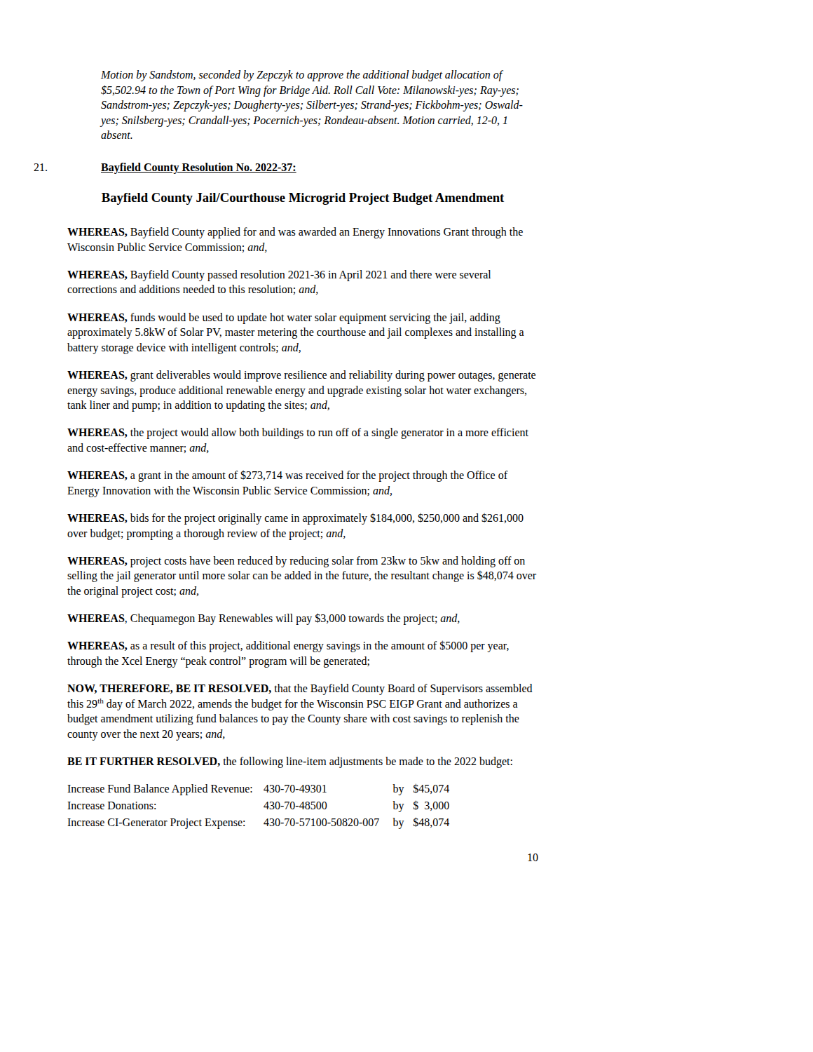Motion by Sandstom, seconded by Zepczyk to approve the additional budget allocation of $5,502.94 to the Town of Port Wing for Bridge Aid. Roll Call Vote: Milanowski-yes; Ray-yes; Sandstrom-yes; Zepczyk-yes; Dougherty-yes; Silbert-yes; Strand-yes; Fickbohm-yes; Oswald-yes; Snilsberg-yes; Crandall-yes; Pocernich-yes; Rondeau-absent. Motion carried, 12-0, 1 absent.
21. Bayfield County Resolution No. 2022-37:
Bayfield County Jail/Courthouse Microgrid Project Budget Amendment
WHEREAS, Bayfield County applied for and was awarded an Energy Innovations Grant through the Wisconsin Public Service Commission; and,
WHEREAS, Bayfield County passed resolution 2021-36 in April 2021 and there were several corrections and additions needed to this resolution; and,
WHEREAS, funds would be used to update hot water solar equipment servicing the jail, adding approximately 5.8kW of Solar PV, master metering the courthouse and jail complexes and installing a battery storage device with intelligent controls; and,
WHEREAS, grant deliverables would improve resilience and reliability during power outages, generate energy savings, produce additional renewable energy and upgrade existing solar hot water exchangers, tank liner and pump; in addition to updating the sites; and,
WHEREAS, the project would allow both buildings to run off of a single generator in a more efficient and cost-effective manner; and,
WHEREAS, a grant in the amount of $273,714 was received for the project through the Office of Energy Innovation with the Wisconsin Public Service Commission; and,
WHEREAS, bids for the project originally came in approximately $184,000, $250,000 and $261,000 over budget; prompting a thorough review of the project; and,
WHEREAS, project costs have been reduced by reducing solar from 23kw to 5kw and holding off on selling the jail generator until more solar can be added in the future, the resultant change is $48,074 over the original project cost; and,
WHEREAS, Chequamegon Bay Renewables will pay $3,000 towards the project; and,
WHEREAS, as a result of this project, additional energy savings in the amount of $5000 per year, through the Xcel Energy “peak control” program will be generated;
NOW, THEREFORE, BE IT RESOLVED, that the Bayfield County Board of Supervisors assembled this 29th day of March 2022, amends the budget for the Wisconsin PSC EIGP Grant and authorizes a budget amendment utilizing fund balances to pay the County share with cost savings to replenish the county over the next 20 years; and,
BE IT FURTHER RESOLVED, the following line-item adjustments be made to the 2022 budget:
| Increase Fund Balance Applied Revenue: | 430-70-49301 | by | $45,074 |
| Increase Donations: | 430-70-48500 | by | $ 3,000 |
| Increase CI-Generator Project Expense: | 430-70-57100-50820-007 | by | $48,074 |
10